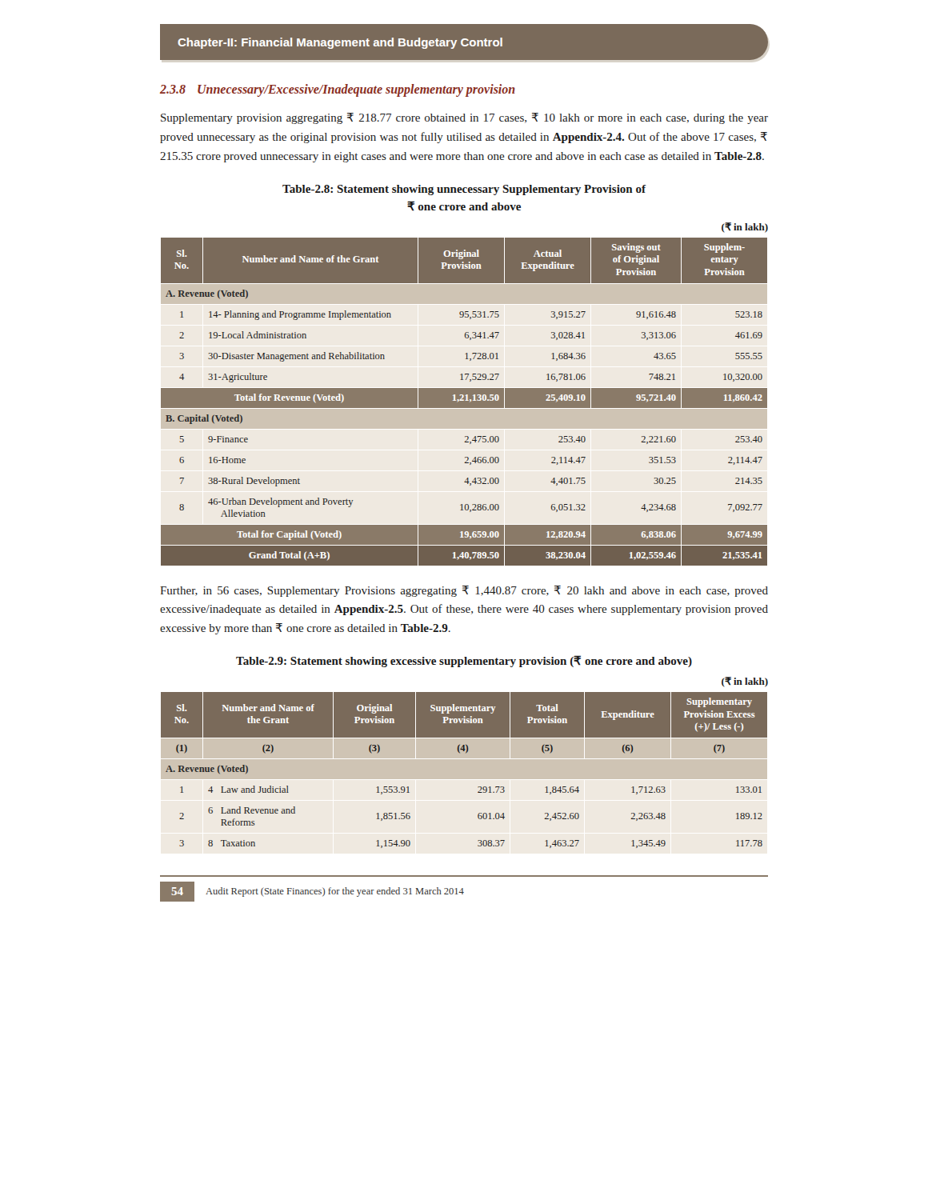Chapter-II: Financial Management and Budgetary Control
2.3.8 Unnecessary/Excessive/Inadequate supplementary provision
Supplementary provision aggregating ₹ 218.77 crore obtained in 17 cases, ₹ 10 lakh or more in each case, during the year proved unnecessary as the original provision was not fully utilised as detailed in Appendix-2.4. Out of the above 17 cases, ₹ 215.35 crore proved unnecessary in eight cases and were more than one crore and above in each case as detailed in Table-2.8.
Table-2.8: Statement showing unnecessary Supplementary Provision of
₹ one crore and above
(₹ in lakh)
| Sl. No. | Number and Name of the Grant | Original Provision | Actual Expenditure | Savings out of Original Provision | Supplem- entary Provision |
| --- | --- | --- | --- | --- | --- |
| A. Revenue (Voted) |
| 1 | 14- Planning and Programme Implementation | 95,531.75 | 3,915.27 | 91,616.48 | 523.18 |
| 2 | 19-Local Administration | 6,341.47 | 3,028.41 | 3,313.06 | 461.69 |
| 3 | 30-Disaster Management and Rehabilitation | 1,728.01 | 1,684.36 | 43.65 | 555.55 |
| 4 | 31-Agriculture | 17,529.27 | 16,781.06 | 748.21 | 10,320.00 |
| Total for Revenue (Voted) | 1,21,130.50 | 25,409.10 | 95,721.40 | 11,860.42 |
| B. Capital (Voted) |
| 5 | 9-Finance | 2,475.00 | 253.40 | 2,221.60 | 253.40 |
| 6 | 16-Home | 2,466.00 | 2,114.47 | 351.53 | 2,114.47 |
| 7 | 38-Rural Development | 4,432.00 | 4,401.75 | 30.25 | 214.35 |
| 8 | 46-Urban Development and Poverty Alleviation | 10,286.00 | 6,051.32 | 4,234.68 | 7,092.77 |
| Total for Capital (Voted) | 19,659.00 | 12,820.94 | 6,838.06 | 9,674.99 |
| Grand Total (A+B) | 1,40,789.50 | 38,230.04 | 1,02,559.46 | 21,535.41 |
Further, in 56 cases, Supplementary Provisions aggregating ₹ 1,440.87 crore, ₹ 20 lakh and above in each case, proved excessive/inadequate as detailed in Appendix-2.5. Out of these, there were 40 cases where supplementary provision proved excessive by more than ₹ one crore as detailed in Table-2.9.
Table-2.9: Statement showing excessive supplementary provision (₹ one crore and above)
(₹ in lakh)
| Sl. No. | Number and Name of the Grant | Original Provision | Supplementary Provision | Total Provision | Expenditure | Supplementary Provision Excess (+)/ Less (-) |
| --- | --- | --- | --- | --- | --- | --- |
| (1) | (2) | (3) | (4) | (5) | (6) | (7) |
| A. Revenue (Voted) |
| 1 | 4 Law and Judicial | 1,553.91 | 291.73 | 1,845.64 | 1,712.63 | 133.01 |
| 2 | 6 Land Revenue and Reforms | 1,851.56 | 601.04 | 2,452.60 | 2,263.48 | 189.12 |
| 3 | 8 Taxation | 1,154.90 | 308.37 | 1,463.27 | 1,345.49 | 117.78 |
54
Audit Report (State Finances) for the year ended 31 March 2014